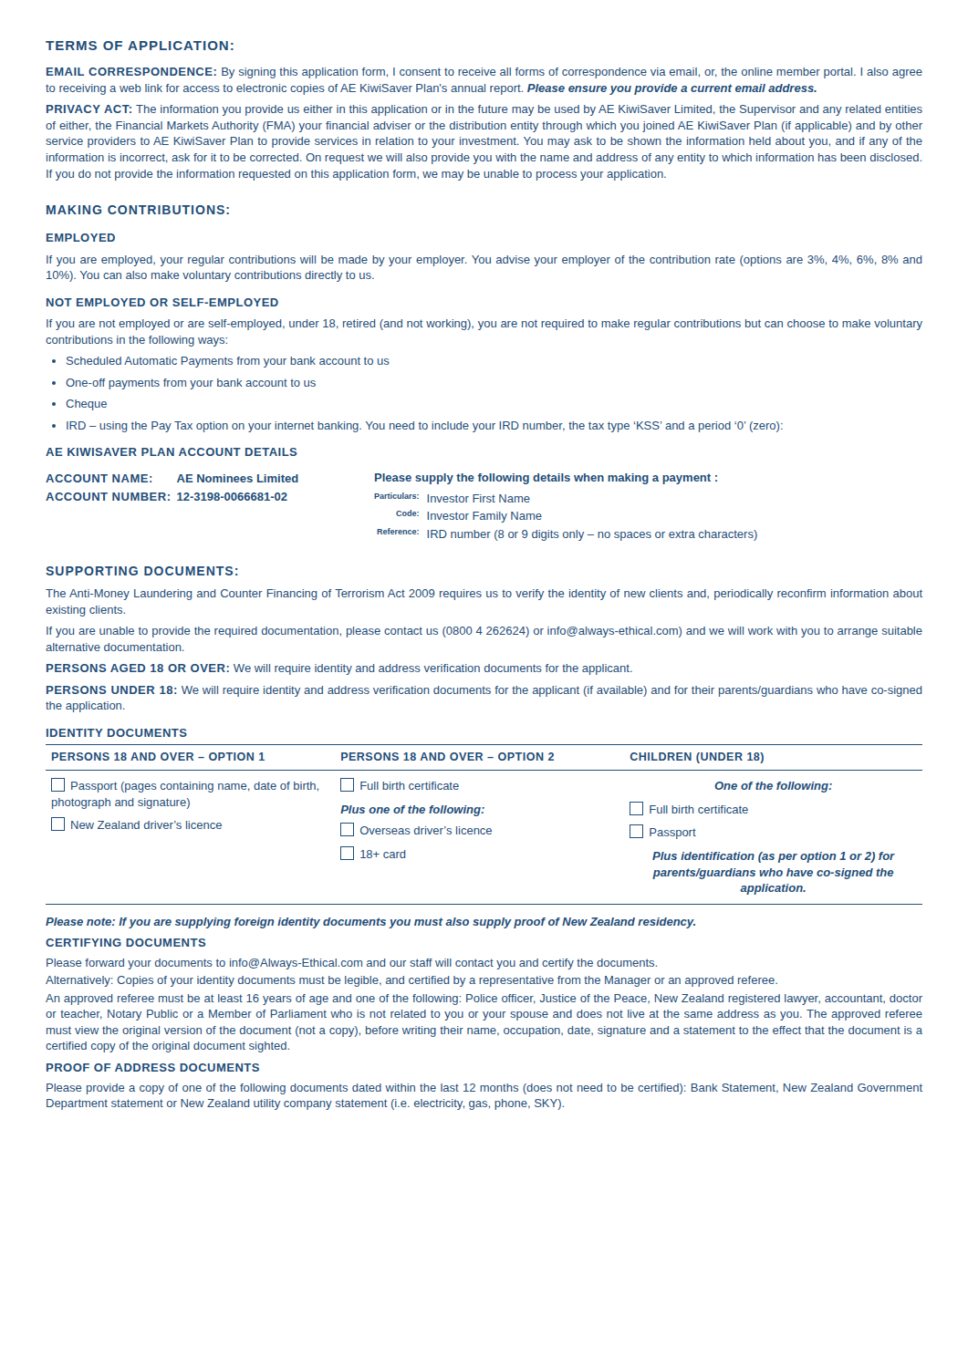TERMS OF APPLICATION:
EMAIL CORRESPONDENCE: By signing this application form, I consent to receive all forms of correspondence via email, or, the online member portal. I also agree to receiving a web link for access to electronic copies of AE KiwiSaver Plan's annual report. Please ensure you provide a current email address.
PRIVACY ACT: The information you provide us either in this application or in the future may be used by AE KiwiSaver Limited, the Supervisor and any related entities of either, the Financial Markets Authority (FMA) your financial adviser or the distribution entity through which you joined AE KiwiSaver Plan (if applicable) and by other service providers to AE KiwiSaver Plan to provide services in relation to your investment. You may ask to be shown the information held about you, and if any of the information is incorrect, ask for it to be corrected. On request we will also provide you with the name and address of any entity to which information has been disclosed. If you do not provide the information requested on this application form, we may be unable to process your application.
MAKING CONTRIBUTIONS:
EMPLOYED
If you are employed, your regular contributions will be made by your employer. You advise your employer of the contribution rate (options are 3%, 4%, 6%, 8% and 10%). You can also make voluntary contributions directly to us.
NOT EMPLOYED OR SELF-EMPLOYED
If you are not employed or are self-employed, under 18, retired (and not working), you are not required to make regular contributions but can choose to make voluntary contributions in the following ways:
Scheduled Automatic Payments from your bank account to us
One-off payments from your bank account to us
Cheque
IRD – using the Pay Tax option on your internet banking. You need to include your IRD number, the tax type ‘KSS’ and a period ‘0’ (zero):
AE KIWISAVER PLAN ACCOUNT DETAILS
| ACCOUNT NAME: | AE Nominees Limited |
| ACCOUNT NUMBER: | 12-3198-0066681-02 |
Please supply the following details when making a payment :
| Particulars: | Investor First Name |
| Code: | Investor Family Name |
| Reference: | IRD number (8 or 9 digits only – no spaces or extra characters) |
SUPPORTING DOCUMENTS:
The Anti-Money Laundering and Counter Financing of Terrorism Act 2009 requires us to verify the identity of new clients and, periodically reconfirm information about existing clients.
If you are unable to provide the required documentation, please contact us (0800 4 262624) or info@always-ethical.com) and we will work with you to arrange suitable alternative documentation.
PERSONS AGED 18 OR OVER: We will require identity and address verification documents for the applicant.
PERSONS UNDER 18: We will require identity and address verification documents for the applicant (if available) and for their parents/guardians who have co-signed the application.
IDENTITY DOCUMENTS
| PERSONS 18 AND OVER – OPTION 1 | PERSONS 18 AND OVER – OPTION 2 | CHILDREN (UNDER 18) |
| --- | --- | --- |
| Passport (pages containing name, date of birth, photograph and signature) New Zealand driver’s licence | Full birth certificate Plus one of the following: Overseas driver’s licence 18+ card | One of the following: Full birth certificate Passport Plus identification (as per option 1 or 2) for parents/guardians who have co-signed the application. |
Please note: If you are supplying foreign identity documents you must also supply proof of New Zealand residency.
CERTIFYING DOCUMENTS
Please forward your documents to info@Always-Ethical.com and our staff will contact you and certify the documents.
Alternatively: Copies of your identity documents must be legible, and certified by a representative from the Manager or an approved referee.
An approved referee must be at least 16 years of age and one of the following: Police officer, Justice of the Peace, New Zealand registered lawyer, accountant, doctor or teacher, Notary Public or a Member of Parliament who is not related to you or your spouse and does not live at the same address as you. The approved referee must view the original version of the document (not a copy), before writing their name, occupation, date, signature and a statement to the effect that the document is a certified copy of the original document sighted.
PROOF OF ADDRESS DOCUMENTS
Please provide a copy of one of the following documents dated within the last 12 months (does not need to be certified): Bank Statement, New Zealand Government Department statement or New Zealand utility company statement (i.e. electricity, gas, phone, SKY).